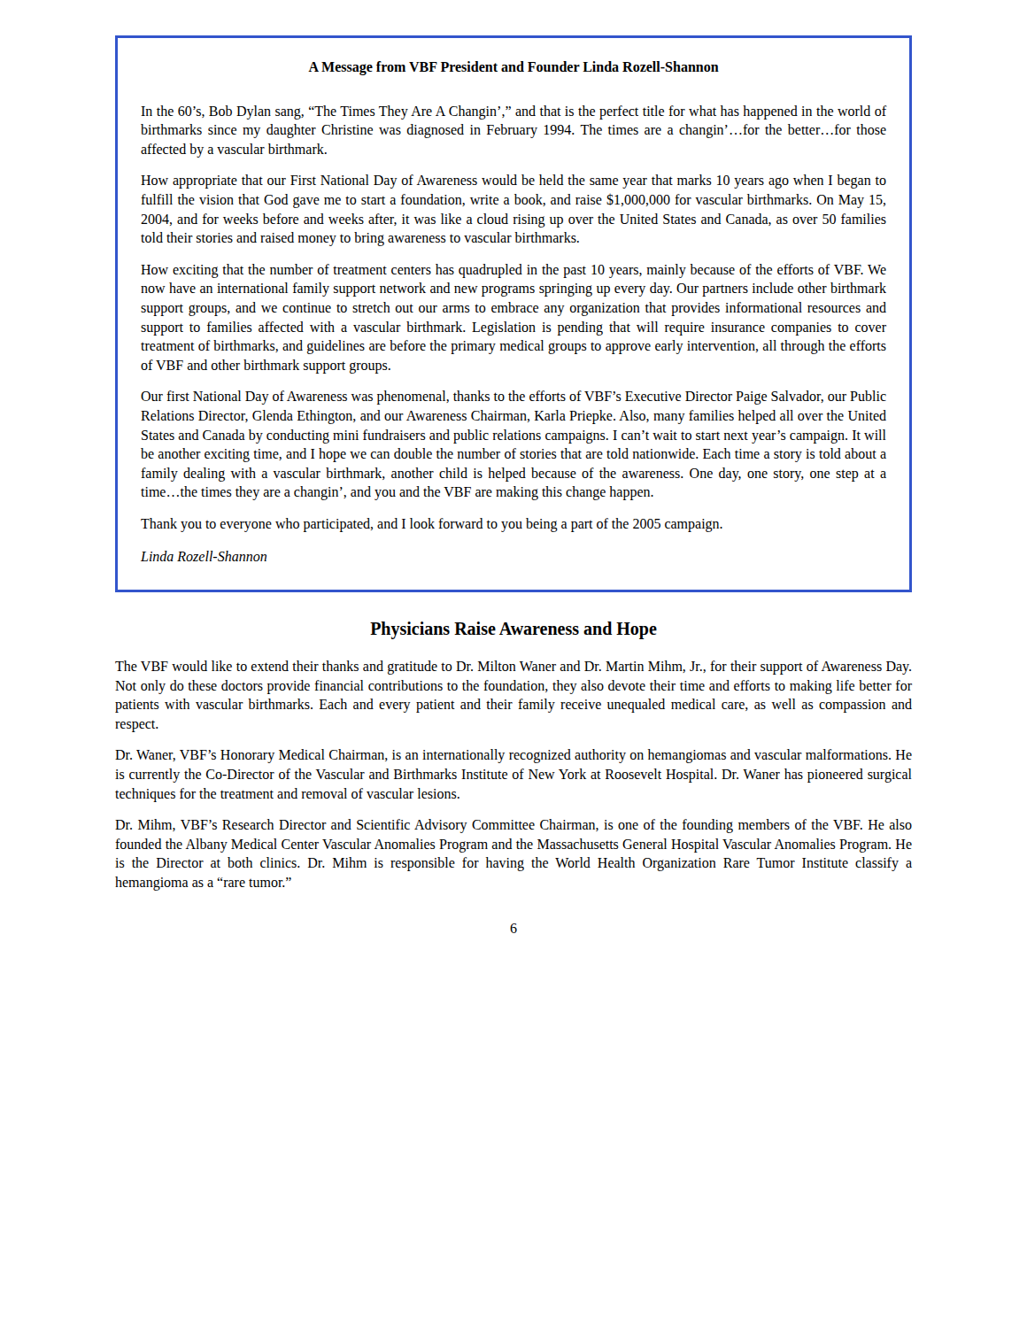A Message from VBF President and Founder Linda Rozell-Shannon
In the 60’s, Bob Dylan sang, “The Times They Are A Changin’,” and that is the perfect title for what has happened in the world of birthmarks since my daughter Christine was diagnosed in February 1994. The times are a changin’…for the better…for those affected by a vascular birthmark.
How appropriate that our First National Day of Awareness would be held the same year that marks 10 years ago when I began to fulfill the vision that God gave me to start a foundation, write a book, and raise $1,000,000 for vascular birthmarks. On May 15, 2004, and for weeks before and weeks after, it was like a cloud rising up over the United States and Canada, as over 50 families told their stories and raised money to bring awareness to vascular birthmarks.
How exciting that the number of treatment centers has quadrupled in the past 10 years, mainly because of the efforts of VBF. We now have an international family support network and new programs springing up every day. Our partners include other birthmark support groups, and we continue to stretch out our arms to embrace any organization that provides informational resources and support to families affected with a vascular birthmark. Legislation is pending that will require insurance companies to cover treatment of birthmarks, and guidelines are before the primary medical groups to approve early intervention, all through the efforts of VBF and other birthmark support groups.
Our first National Day of Awareness was phenomenal, thanks to the efforts of VBF’s Executive Director Paige Salvador, our Public Relations Director, Glenda Ethington, and our Awareness Chairman, Karla Priepke. Also, many families helped all over the United States and Canada by conducting mini fundraisers and public relations campaigns. I can’t wait to start next year’s campaign. It will be another exciting time, and I hope we can double the number of stories that are told nationwide. Each time a story is told about a family dealing with a vascular birthmark, another child is helped because of the awareness. One day, one story, one step at a time…the times they are a changin’, and you and the VBF are making this change happen.
Thank you to everyone who participated, and I look forward to you being a part of the 2005 campaign.
Linda Rozell-Shannon
Physicians Raise Awareness and Hope
The VBF would like to extend their thanks and gratitude to Dr. Milton Waner and Dr. Martin Mihm, Jr., for their support of Awareness Day. Not only do these doctors provide financial contributions to the foundation, they also devote their time and efforts to making life better for patients with vascular birthmarks. Each and every patient and their family receive unequaled medical care, as well as compassion and respect.
Dr. Waner, VBF’s Honorary Medical Chairman, is an internationally recognized authority on hemangiomas and vascular malformations. He is currently the Co-Director of the Vascular and Birthmarks Institute of New York at Roosevelt Hospital. Dr. Waner has pioneered surgical techniques for the treatment and removal of vascular lesions.
Dr. Mihm, VBF’s Research Director and Scientific Advisory Committee Chairman, is one of the founding members of the VBF. He also founded the Albany Medical Center Vascular Anomalies Program and the Massachusetts General Hospital Vascular Anomalies Program. He is the Director at both clinics. Dr. Mihm is responsible for having the World Health Organization Rare Tumor Institute classify a hemangioma as a “rare tumor.”
6